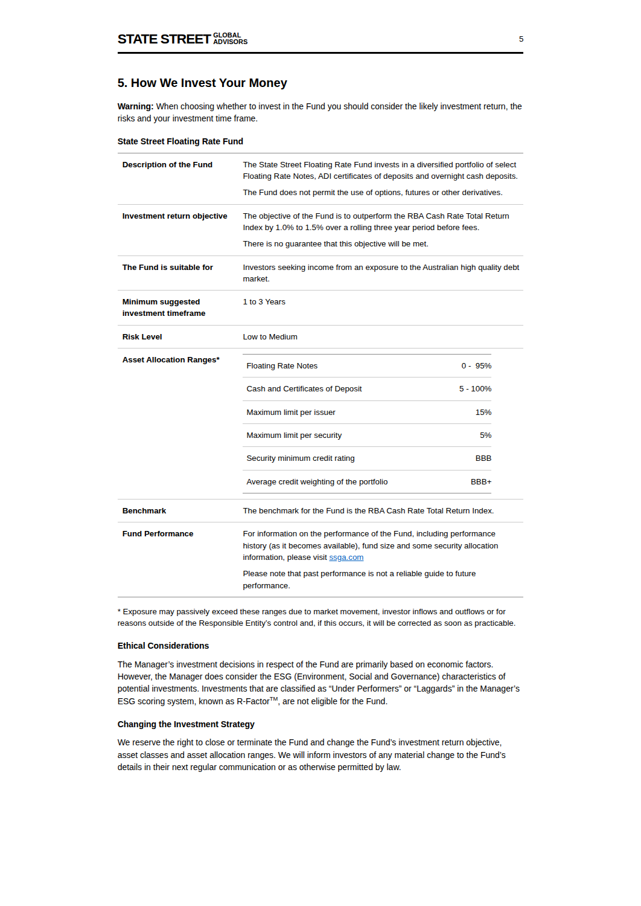STATE STREET GLOBAL
ADVISORS
5
5. How We Invest Your Money
Warning: When choosing whether to invest in the Fund you should consider the likely investment return, the risks and your investment time frame.
State Street Floating Rate Fund
| Description of the Fund | The State Street Floating Rate Fund invests in a diversified portfolio of select Floating Rate Notes, ADI certificates of deposits and overnight cash deposits. The Fund does not permit the use of options, futures or other derivatives. |
| Investment return objective | The objective of the Fund is to outperform the RBA Cash Rate Total Return Index by 1.0% to 1.5% over a rolling three year period before fees. There is no guarantee that this objective will be met. |
| The Fund is suitable for | Investors seeking income from an exposure to the Australian high quality debt market. |
| Minimum suggested investment timeframe | 1 to 3 Years |
| Risk Level | Low to Medium |
| Asset Allocation Ranges* | / Floating Rate Notes / 0 - 95% / / Cash and Certificates of Deposit / 5 - 100% / / Maximum limit per issuer / 15% / / Maximum limit per security / 5% / / Security minimum credit rating / BBB / / Average credit weighting of the portfolio / BBB+ / |
| Benchmark | The benchmark for the Fund is the RBA Cash Rate Total Return Index. |
| Fund Performance | For information on the performance of the Fund, including performance history (as it becomes available), fund size and some security allocation information, please visit ssga.com Please note that past performance is not a reliable guide to future performance. |
* Exposure may passively exceed these ranges due to market movement, investor inflows and outflows or for reasons outside of the Responsible Entity’s control and, if this occurs, it will be corrected as soon as practicable.
Ethical Considerations
The Manager’s investment decisions in respect of the Fund are primarily based on economic factors. However, the Manager does consider the ESG (Environment, Social and Governance) characteristics of potential investments. Investments that are classified as “Under Performers” or “Laggards” in the Manager’s ESG scoring system, known as R-FactorTM, are not eligible for the Fund.
Changing the Investment Strategy
We reserve the right to close or terminate the Fund and change the Fund’s investment return objective, asset classes and asset allocation ranges. We will inform investors of any material change to the Fund’s details in their next regular communication or as otherwise permitted by law.